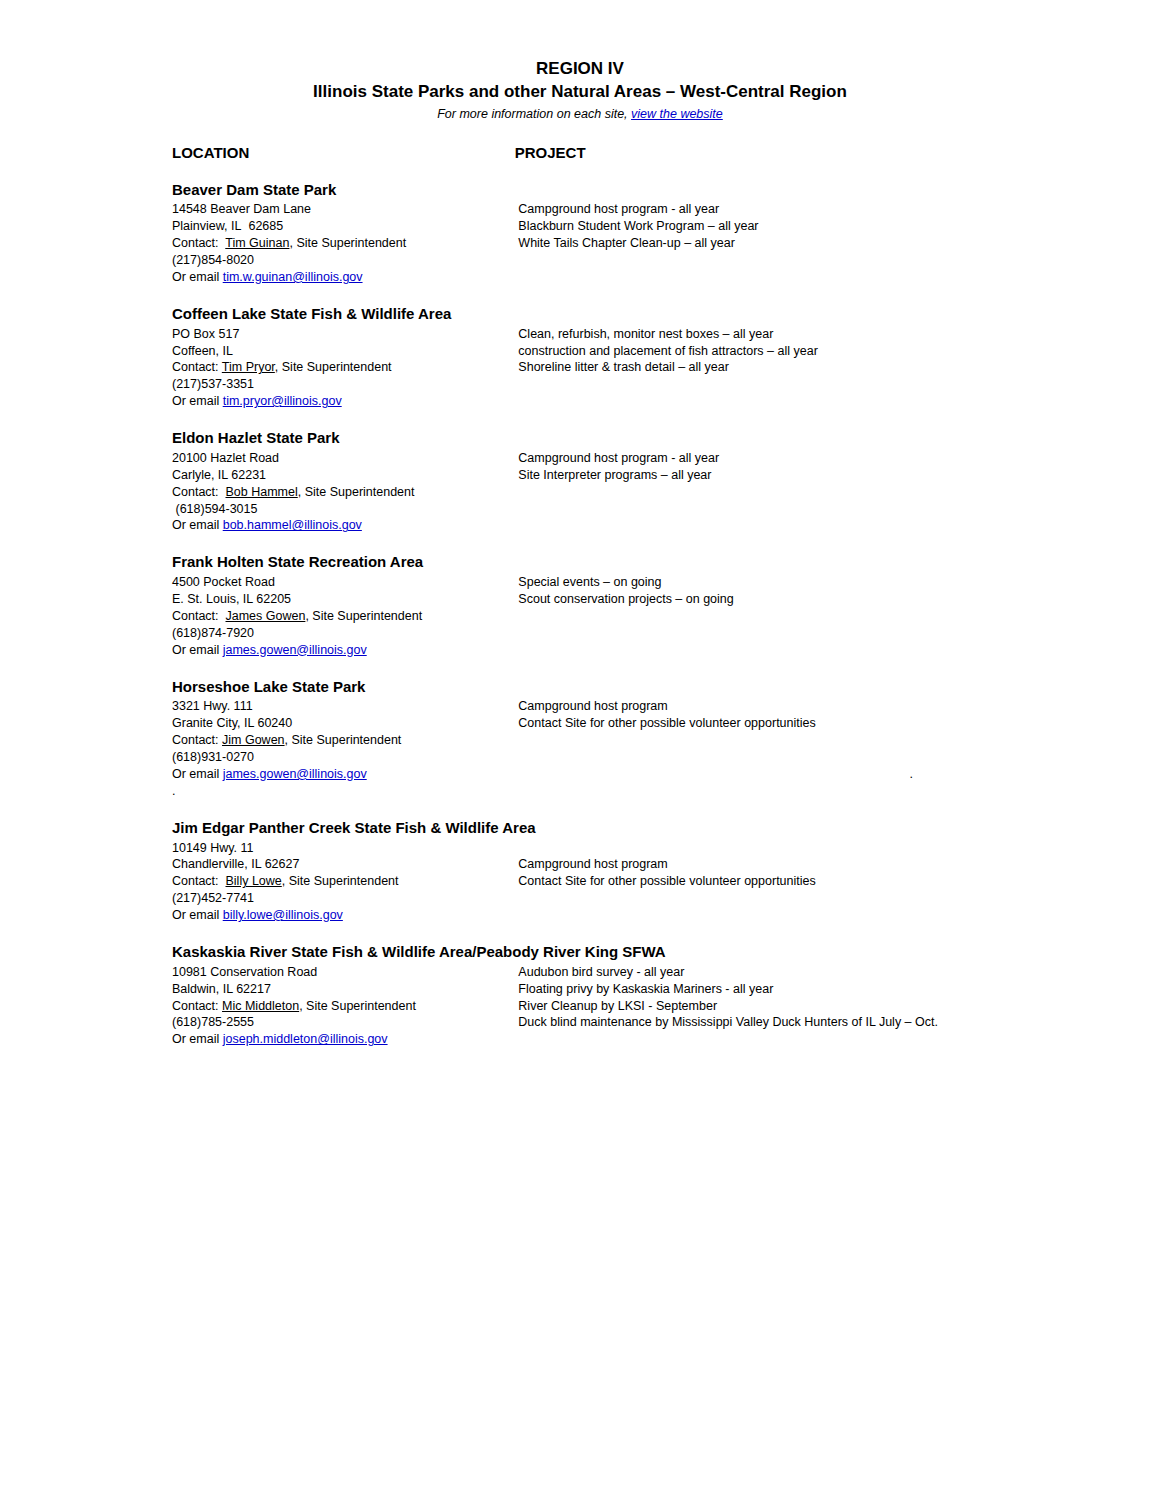REGION IV
Illinois State Parks and other Natural Areas – West-Central Region
For more information on each site, view the website
LOCATION
PROJECT
Beaver Dam State Park
14548 Beaver Dam Lane
Plainview, IL 62685
Contact: Tim Guinan, Site Superintendent
(217)854-8020
Or email tim.w.guinan@illinois.gov
Campground host program - all year
Blackburn Student Work Program – all year
White Tails Chapter Clean-up – all year
Coffeen Lake State Fish & Wildlife Area
PO Box 517
Coffeen, IL
Contact: Tim Pryor, Site Superintendent
(217)537-3351
Or email tim.pryor@illinois.gov
Clean, refurbish, monitor nest boxes – all year
construction and placement of fish attractors – all year
Shoreline litter & trash detail – all year
Eldon Hazlet State Park
20100 Hazlet Road
Carlyle, IL 62231
Contact: Bob Hammel, Site Superintendent
(618)594-3015
Or email bob.hammel@illinois.gov
Campground host program - all year
Site Interpreter programs – all year
Frank Holten State Recreation Area
4500 Pocket Road
E. St. Louis, IL 62205
Contact: James Gowen, Site Superintendent
(618)874-7920
Or email james.gowen@illinois.gov
Special events – on going
Scout conservation projects – on going
Horseshoe Lake State Park
3321 Hwy. 111
Granite City, IL 60240
Contact: Jim Gowen, Site Superintendent
(618)931-0270
Or email james.gowen@illinois.gov
.
Campground host program
Contact Site for other possible volunteer opportunities
.
Jim Edgar Panther Creek State Fish & Wildlife Area
10149 Hwy. 11
Chandlerville, IL 62627
Contact: Billy Lowe, Site Superintendent
(217)452-7741
Or email billy.lowe@illinois.gov
Campground host program
Contact Site for other possible volunteer opportunities
Kaskaskia River State Fish & Wildlife Area/Peabody River King SFWA
10981 Conservation Road
Baldwin, IL 62217
Contact: Mic Middleton, Site Superintendent
(618)785-2555
Or email joseph.middleton@illinois.gov
Audubon bird survey - all year
Floating privy by Kaskaskia Mariners - all year
River Cleanup by LKSI - September
Duck blind maintenance by Mississippi Valley Duck Hunters of IL July – Oct.